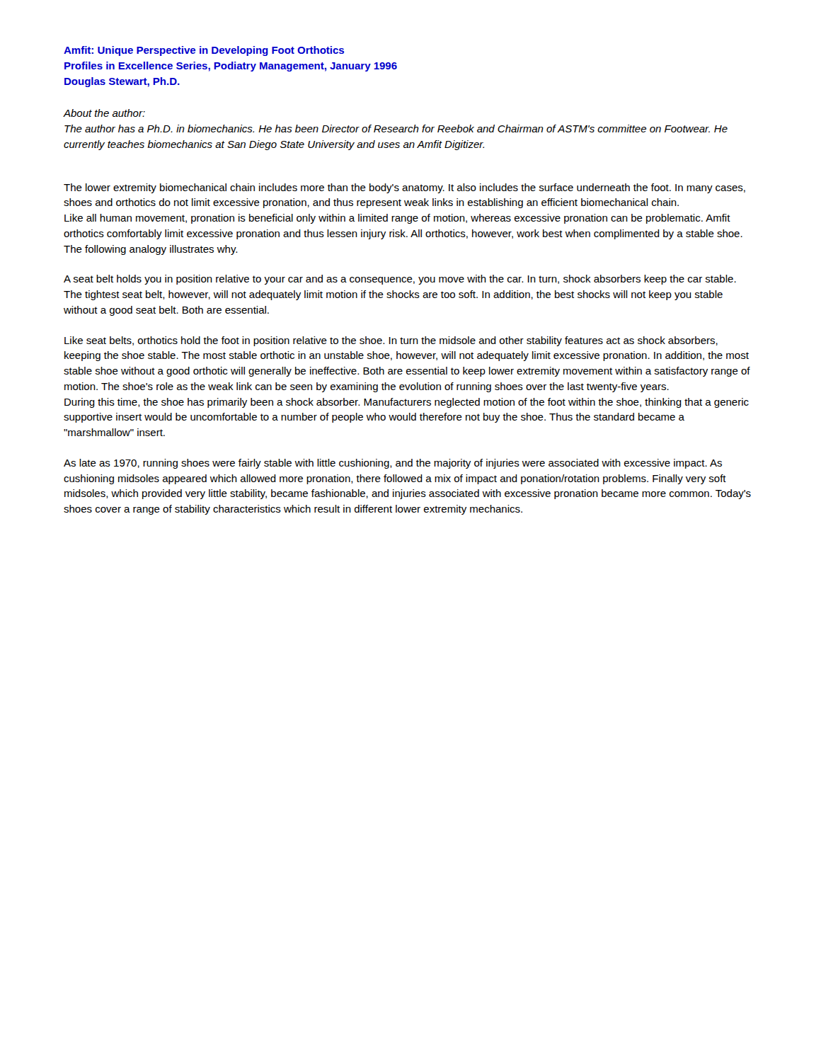Amfit: Unique Perspective in Developing Foot Orthotics
Profiles in Excellence Series, Podiatry Management, January 1996
Douglas Stewart, Ph.D.
About the author:
The author has a Ph.D. in biomechanics. He has been Director of Research for Reebok and Chairman of ASTM's committee on Footwear. He currently teaches biomechanics at San Diego State University and uses an Amfit Digitizer.
The lower extremity biomechanical chain includes more than the body's anatomy. It also includes the surface underneath the foot. In many cases, shoes and orthotics do not limit excessive pronation, and thus represent weak links in establishing an efficient biomechanical chain.
Like all human movement, pronation is beneficial only within a limited range of motion, whereas excessive pronation can be problematic. Amfit orthotics comfortably limit excessive pronation and thus lessen injury risk. All orthotics, however, work best when complimented by a stable shoe. The following analogy illustrates why.
A seat belt holds you in position relative to your car and as a consequence, you move with the car. In turn, shock absorbers keep the car stable. The tightest seat belt, however, will not adequately limit motion if the shocks are too soft. In addition, the best shocks will not keep you stable without a good seat belt. Both are essential.
Like seat belts, orthotics hold the foot in position relative to the shoe. In turn the midsole and other stability features act as shock absorbers, keeping the shoe stable. The most stable orthotic in an unstable shoe, however, will not adequately limit excessive pronation. In addition, the most stable shoe without a good orthotic will generally be ineffective. Both are essential to keep lower extremity movement within a satisfactory range of motion. The shoe's role as the weak link can be seen by examining the evolution of running shoes over the last twenty-five years.
During this time, the shoe has primarily been a shock absorber. Manufacturers neglected motion of the foot within the shoe, thinking that a generic supportive insert would be uncomfortable to a number of people who would therefore not buy the shoe. Thus the standard became a "marshmallow" insert.
As late as 1970, running shoes were fairly stable with little cushioning, and the majority of injuries were associated with excessive impact. As cushioning midsoles appeared which allowed more pronation, there followed a mix of impact and ponation/rotation problems. Finally very soft midsoles, which provided very little stability, became fashionable, and injuries associated with excessive pronation became more common. Today's shoes cover a range of stability characteristics which result in different lower extremity mechanics.